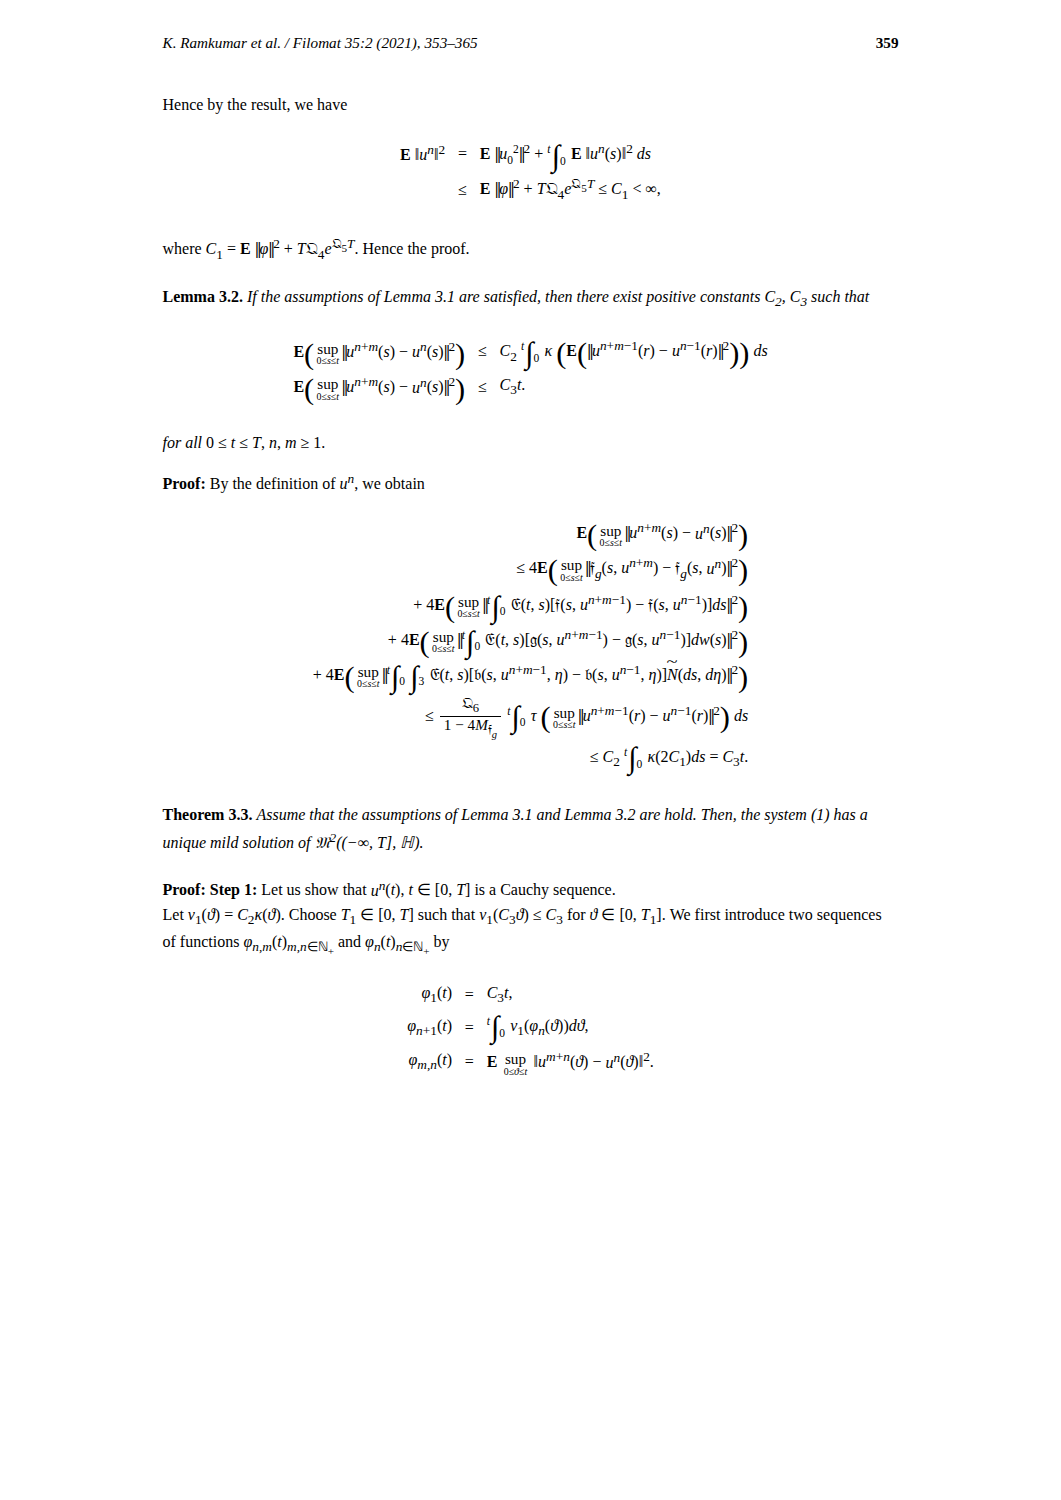K. Ramkumar et al. / Filomat 35:2 (2021), 353–365 359
Hence by the result, we have
| E ‖ u n ‖ 2 | = | E ‖ u 0 2 ‖ 2 + t ∫ 0 E ‖ u n ( s )‖ 2 ds |
| | ≤ | E ‖ φ ‖ 2 + T 𝔔 4 e 𝔔 5 T ≤ C 1 < ∞, |
where C1 = E ‖φ‖2 + T𝔔4e𝔔5T. Hence the proof.
Lemma 3.2. If the assumptions of Lemma 3.1 are satisfied, then there exist positive constants C2, C3 such that
| E ( sup 0≤ s ≤ t ‖ u n + m ( s ) − u n ( s ) ‖ 2 ) | ≤ | C 2 t ∫ 0 κ ( E ( ‖ u n + m −1 ( r ) − u n −1 ( r ) ‖ 2 ) ) ds |
| E ( sup 0≤ s ≤ t ‖ u n + m ( s ) − u n ( s ) ‖ 2 ) | ≤ | C 3 t . |
for all 0 ≤ t ≤ T, n, m ≥ 1.
Proof: By the definition of un, we obtain
| E ( sup 0≤ s ≤ t ‖ u n + m ( s ) − u n ( s ) ‖ 2 ) |
| ≤ 4 E ( sup 0≤ s ≤ t ‖ 𝔣 g ( s , u n + m ) − 𝔣 g ( s , u n ) ‖ 2 ) |
| + 4 E ( sup 0≤ s ≤ t ‖ t ∫ 0 𝔈( t , s )[𝔣( s , u n + m −1 ) − 𝔣( s , u n −1 )] ds ‖ 2 ) |
| + 4 E ( sup 0≤ s ≤ t ‖ t ∫ 0 𝔈( t , s )[𝔤( s , u n + m −1 ) − 𝔤( s , u n −1 )] dw ( s ) ‖ 2 ) |
| + 4 E ( sup 0≤ s ≤ t ‖ t ∫ 0 ∫ 3 𝔈( t , s )[𝔟( s , u n + m −1 , η ) − 𝔟( s , u n −1 , η )] N ( ds , dη ) ‖ 2 ) |
| ≤ 𝔔 6 1 − 4 M 𝔣 g t ∫ 0 τ ( sup 0≤ s ≤ t ‖ u n + m −1 ( r ) − u n −1 ( r ) ‖ 2 ) ds |
| ≤ C 2 t ∫ 0 κ (2 C 1 ) ds = C 3 t . |
Theorem 3.3. Assume that the assumptions of Lemma 3.1 and Lemma 3.2 are hold. Then, the system (1) has a unique mild solution of 𝔐2((−∞, T], ℍ).
Proof: Step 1: Let us show that un(t), t ∈ [0, T] is a Cauchy sequence.
Let ν1(ϑ) = C2κ(ϑ). Choose T1 ∈ [0, T] such that ν1(C3ϑ) ≤ C3 for ϑ ∈ [0, T1]. We first introduce two sequences of functions φn,m(t)m,n∈ℕ+ and φn(t)n∈ℕ+ by
| φ 1 ( t ) | = | C 3 t , |
| φ n +1 ( t ) | = | t ∫ 0 ν 1 ( φ n ( ϑ )) dϑ , |
| φ m , n ( t ) | = | E sup 0≤ ϑ ≤ t ‖ u m + n ( ϑ ) − u n ( ϑ )‖ 2 . |